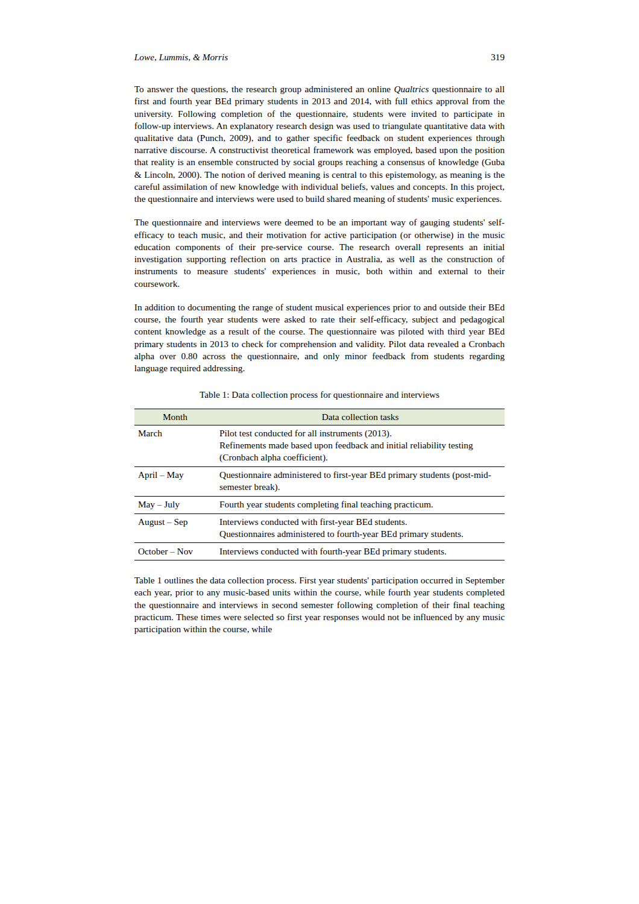Lowe, Lummis, & Morris 319
To answer the questions, the research group administered an online Qualtrics questionnaire to all first and fourth year BEd primary students in 2013 and 2014, with full ethics approval from the university. Following completion of the questionnaire, students were invited to participate in follow-up interviews. An explanatory research design was used to triangulate quantitative data with qualitative data (Punch, 2009), and to gather specific feedback on student experiences through narrative discourse. A constructivist theoretical framework was employed, based upon the position that reality is an ensemble constructed by social groups reaching a consensus of knowledge (Guba & Lincoln, 2000). The notion of derived meaning is central to this epistemology, as meaning is the careful assimilation of new knowledge with individual beliefs, values and concepts. In this project, the questionnaire and interviews were used to build shared meaning of students' music experiences.
The questionnaire and interviews were deemed to be an important way of gauging students' self-efficacy to teach music, and their motivation for active participation (or otherwise) in the music education components of their pre-service course. The research overall represents an initial investigation supporting reflection on arts practice in Australia, as well as the construction of instruments to measure students' experiences in music, both within and external to their coursework.
In addition to documenting the range of student musical experiences prior to and outside their BEd course, the fourth year students were asked to rate their self-efficacy, subject and pedagogical content knowledge as a result of the course. The questionnaire was piloted with third year BEd primary students in 2013 to check for comprehension and validity. Pilot data revealed a Cronbach alpha over 0.80 across the questionnaire, and only minor feedback from students regarding language required addressing.
Table 1: Data collection process for questionnaire and interviews
| Month | Data collection tasks |
| --- | --- |
| March | Pilot test conducted for all instruments (2013). Refinements made based upon feedback and initial reliability testing (Cronbach alpha coefficient). |
| April – May | Questionnaire administered to first-year BEd primary students (post-mid-semester break). |
| May – July | Fourth year students completing final teaching practicum. |
| August – Sep | Interviews conducted with first-year BEd students. Questionnaires administered to fourth-year BEd primary students. |
| October – Nov | Interviews conducted with fourth-year BEd primary students. |
Table 1 outlines the data collection process. First year students' participation occurred in September each year, prior to any music-based units within the course, while fourth year students completed the questionnaire and interviews in second semester following completion of their final teaching practicum. These times were selected so first year responses would not be influenced by any music participation within the course, while